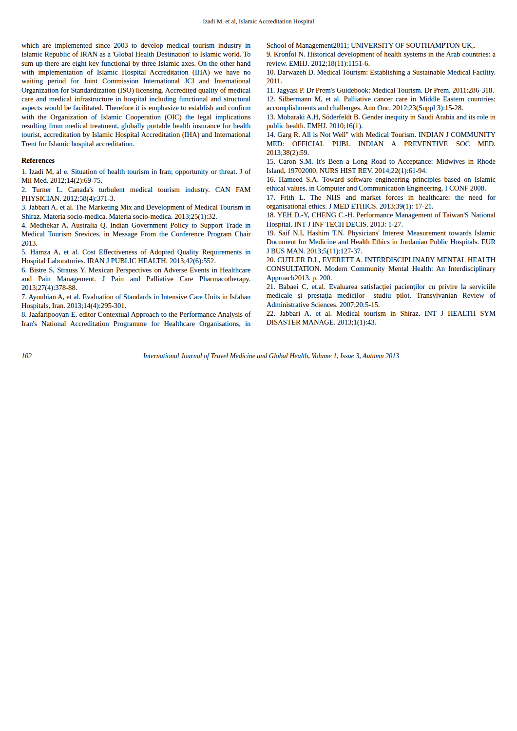Izadi M. et al, Islamic Accreditation Hospital
which are implemented since 2003 to develop medical tourism industry in Islamic Republic of IRAN as a 'Global Health Destination' to Islamic world. To sum up there are eight key functional by three Islamic axes. On the other hand with implementation of Islamic Hospital Accreditation (IHA) we have no waiting period for Joint Commission International JCI and International Organization for Standardization (ISO) licensing. Accredited quality of medical care and medical infrastructure in hospital including functional and structural aspects would be facilitated. Therefore it is emphasize to establish and confirm with the Organization of Islamic Cooperation (OIC) the legal implications resulting from medical treatment, globally portable health insurance for health tourist, accreditation by Islamic Hospital Accreditation (IHA) and International Trent for Islamic hospital accreditation.
References
1. Izadi M, al e. Situation of health tourism in Iran; opportunity or threat. J of Mil Med. 2012;14(2):69-75.
2. Turner L. Canada's turbulent medical tourism industry. CAN FAM PHYSICIAN. 2012;58(4):371-3.
3. Jabbari A, et al. The Marketing Mix and Development of Medical Tourism in Shiraz. Materia socio-medica. Materia socio-medica. 2013;25(1):32.
4. Medhekar A, Australia Q. Indian Government Policy to Support Trade in Medical Tourism Srevices. in Message From the Conference Program Chair 2013.
5. Hamza A, et al. Cost Effectiveness of Adopted Quality Requirements in Hospital Laboratories. IRAN J PUBLIC HEALTH. 2013;42(6):552.
6. Bistre S, Strauss Y. Mexican Perspectives on Adverse Events in Healthcare and Pain Management. J Pain and Palliative Care Pharmacotherapy. 2013;27(4):378-88.
7. Ayoubian A, et al. Evaluation of Standards in Intensive Care Units in Isfahan Hospitals, Iran. 2013;14(4):295-301.
8. Jaafaripooyan E, editor Contextual Approach to the Performance Analysis of Iran's National Accreditation Programme for Healthcare Organisations, in School of Management2011; UNIVERSITY OF SOUTHAMPTON UK,.
9. Kronfol N. Historical development of health systems in the Arab countries: a review. EMHJ. 2012;18(11):1151-6.
10. Darwazeh D. Medical Tourism: Establishing a Sustainable Medical Facility. 2011.
11. Jagyasi P. Dr Prem's Guidebook: Medical Tourism. Dr Prem. 2011:286-318.
12. Silbermann M, et al. Palliative cancer care in Middle Eastern countries: accomplishments and challenges. Ann Onc. 2012;23(Suppl 3):15-28.
13. Mobaraki A.H, Söderfeldt B. Gender inequity in Saudi Arabia and its role in public health. EMHJ. 2010;16(1).
14. Garg R. All is Not Well" with Medical Tourism. INDIAN J COMMUNITY MED: OFFICIAL PUBL INDIAN A PREVENTIVE SOC MED. 2013;38(2):59.
15. Caron S.M. It's Been a Long Road to Acceptance: Midwives in Rhode Island, 19702000. NURS HIST REV. 2014;22(1):61-94.
16. Hameed S.A. Toward software engineering principles based on Islamic ethical values, in Computer and Communication Engineering. I CONF 2008.
17. Frith L. The NHS and market forces in healthcare: the need for organisational ethics. J MED ETHICS. 2013;39(1): 17-21.
18. YEH D.-Y, CHENG C.-H. Performance Management of Taiwan'S National Hospital. INT J INF TECH DECIS. 2013: 1-27.
19. Saif N.I, Hashim T.N. Physicians' Interest Measurement towards Islamic Document for Medicine and Health Ethics in Jordanian Public Hospitals. EUR J BUS MAN. 2013;5(11):127-37.
20. CUTLER D.L, EVERETT A. INTERDISCIPLINARY MENTAL HEALTH CONSULTATION. Modern Community Mental Health: An Interdisciplinary Approach2013. p. 200.
21. Babaei C, et.al. Evaluarea satisfacţiei pacienţilor cu privire la serviciile medicale şi prestaţia medicilor– studiu pilot. Transylvanian Review of Administrative Sciences. 2007;20:5-15.
22. Jabbari A, et al. Medical tourism in Shiraz. INT J HEALTH SYM DISASTER MANAGE. 2013;1(1):43.
102 International Journal of Travel Medicine and Global Health, Volume 1, Issue 3, Autumn 2013